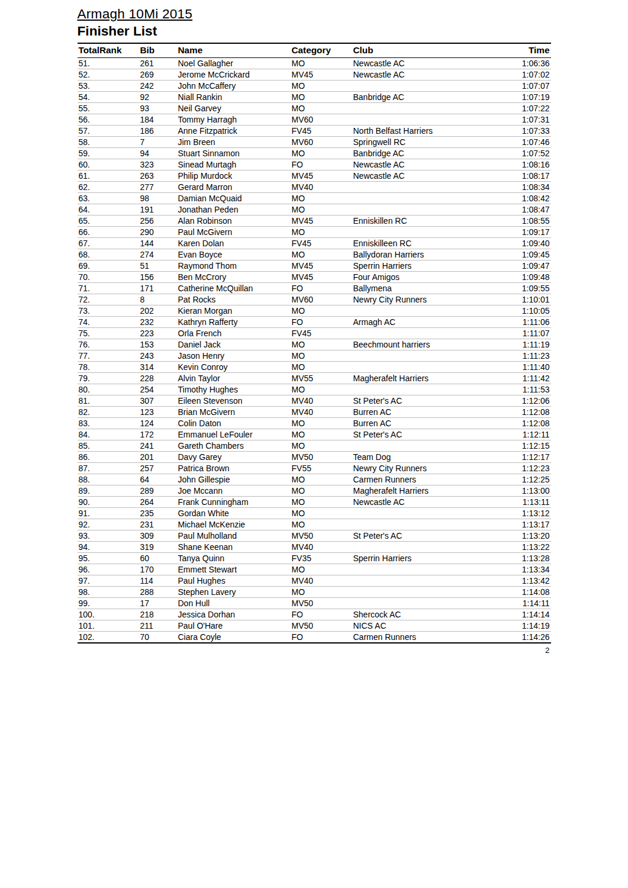Armagh 10Mi 2015
Finisher List
| TotalRank | Bib | Name | Category | Club | Time |
| --- | --- | --- | --- | --- | --- |
| 51. | 261 | Noel Gallagher | MO | Newcastle AC | 1:06:36 |
| 52. | 269 | Jerome McCrickard | MV45 | Newcastle AC | 1:07:02 |
| 53. | 242 | John McCaffery | MO | | 1:07:07 |
| 54. | 92 | Niall Rankin | MO | Banbridge AC | 1:07:19 |
| 55. | 93 | Neil Garvey | MO | | 1:07:22 |
| 56. | 184 | Tommy Harragh | MV60 | | 1:07:31 |
| 57. | 186 | Anne Fitzpatrick | FV45 | North Belfast Harriers | 1:07:33 |
| 58. | 7 | Jim Breen | MV60 | Springwell RC | 1:07:46 |
| 59. | 94 | Stuart Sinnamon | MO | Banbridge AC | 1:07:52 |
| 60. | 323 | Sinead Murtagh | FO | Newcastle AC | 1:08:16 |
| 61. | 263 | Philip Murdock | MV45 | Newcastle AC | 1:08:17 |
| 62. | 277 | Gerard Marron | MV40 | | 1:08:34 |
| 63. | 98 | Damian McQuaid | MO | | 1:08:42 |
| 64. | 191 | Jonathan Peden | MO | | 1:08:47 |
| 65. | 256 | Alan Robinson | MV45 | Enniskillen RC | 1:08:55 |
| 66. | 290 | Paul McGivern | MO | | 1:09:17 |
| 67. | 144 | Karen Dolan | FV45 | Enniskilleen RC | 1:09:40 |
| 68. | 274 | Evan Boyce | MO | Ballydoran Harriers | 1:09:45 |
| 69. | 51 | Raymond Thom | MV45 | Sperrin Harriers | 1:09:47 |
| 70. | 156 | Ben McCrory | MV45 | Four Amigos | 1:09:48 |
| 71. | 171 | Catherine McQuillan | FO | Ballymena | 1:09:55 |
| 72. | 8 | Pat Rocks | MV60 | Newry City Runners | 1:10:01 |
| 73. | 202 | Kieran Morgan | MO | | 1:10:05 |
| 74. | 232 | Kathryn Rafferty | FO | Armagh AC | 1:11:06 |
| 75. | 223 | Orla French | FV45 | | 1:11:07 |
| 76. | 153 | Daniel Jack | MO | Beechmount harriers | 1:11:19 |
| 77. | 243 | Jason Henry | MO | | 1:11:23 |
| 78. | 314 | Kevin Conroy | MO | | 1:11:40 |
| 79. | 228 | Alvin Taylor | MV55 | Magherafelt Harriers | 1:11:42 |
| 80. | 254 | Timothy Hughes | MO | | 1:11:53 |
| 81. | 307 | Eileen Stevenson | MV40 | St Peter's AC | 1:12:06 |
| 82. | 123 | Brian McGivern | MV40 | Burren AC | 1:12:08 |
| 83. | 124 | Colin Daton | MO | Burren AC | 1:12:08 |
| 84. | 172 | Emmanuel LeFouler | MO | St Peter's AC | 1:12:11 |
| 85. | 241 | Gareth Chambers | MO | | 1:12:15 |
| 86. | 201 | Davy Garey | MV50 | Team Dog | 1:12:17 |
| 87. | 257 | Patrica Brown | FV55 | Newry City Runners | 1:12:23 |
| 88. | 64 | John Gillespie | MO | Carmen Runners | 1:12:25 |
| 89. | 289 | Joe Mccann | MO | Magherafelt Harriers | 1:13:00 |
| 90. | 264 | Frank Cunningham | MO | Newcastle AC | 1:13:11 |
| 91. | 235 | Gordan White | MO | | 1:13:12 |
| 92. | 231 | Michael McKenzie | MO | | 1:13:17 |
| 93. | 309 | Paul Mulholland | MV50 | St Peter's AC | 1:13:20 |
| 94. | 319 | Shane Keenan | MV40 | | 1:13:22 |
| 95. | 60 | Tanya Quinn | FV35 | Sperrin Harriers | 1:13:28 |
| 96. | 170 | Emmett Stewart | MO | | 1:13:34 |
| 97. | 114 | Paul Hughes | MV40 | | 1:13:42 |
| 98. | 288 | Stephen Lavery | MO | | 1:14:08 |
| 99. | 17 | Don Hull | MV50 | | 1:14:11 |
| 100. | 218 | Jessica Dorhan | FO | Shercock AC | 1:14:14 |
| 101. | 211 | Paul O'Hare | MV50 | NICS AC | 1:14:19 |
| 102. | 70 | Ciara Coyle | FO | Carmen Runners | 1:14:26 |
2